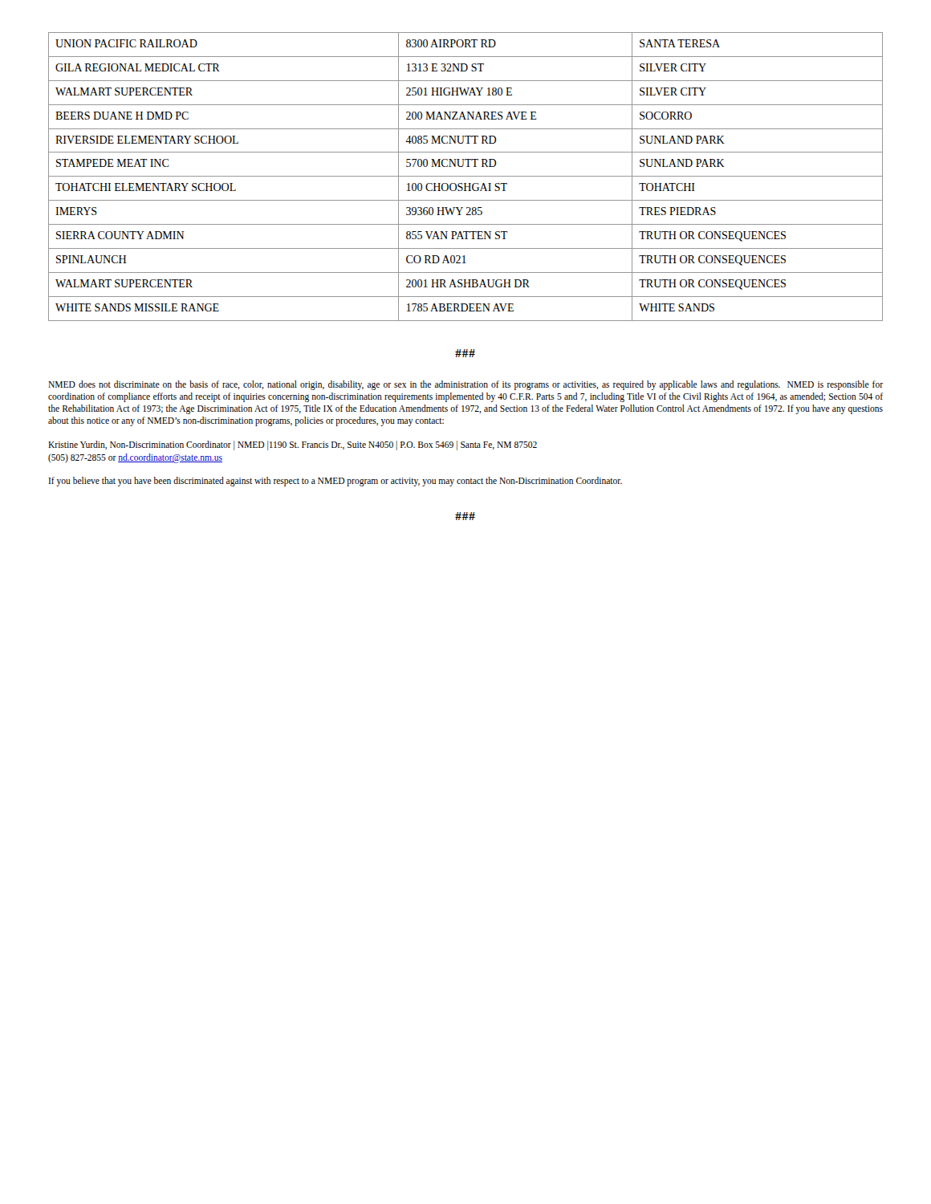| UNION PACIFIC RAILROAD | 8300 AIRPORT RD | SANTA TERESA |
| GILA REGIONAL MEDICAL CTR | 1313 E 32ND ST | SILVER CITY |
| WALMART SUPERCENTER | 2501 HIGHWAY 180 E | SILVER CITY |
| BEERS DUANE H DMD PC | 200 MANZANARES AVE E | SOCORRO |
| RIVERSIDE ELEMENTARY SCHOOL | 4085 MCNUTT RD | SUNLAND PARK |
| STAMPEDE MEAT INC | 5700 MCNUTT RD | SUNLAND PARK |
| TOHATCHI ELEMENTARY SCHOOL | 100 CHOOSHGAI ST | TOHATCHI |
| IMERYS | 39360 HWY 285 | TRES PIEDRAS |
| SIERRA COUNTY ADMIN | 855 VAN PATTEN ST | TRUTH OR CONSEQUENCES |
| SPINLAUNCH | CO RD A021 | TRUTH OR CONSEQUENCES |
| WALMART SUPERCENTER | 2001 HR ASHBAUGH DR | TRUTH OR CONSEQUENCES |
| WHITE SANDS MISSILE RANGE | 1785 ABERDEEN AVE | WHITE SANDS |
###
NMED does not discriminate on the basis of race, color, national origin, disability, age or sex in the administration of its programs or activities, as required by applicable laws and regulations. NMED is responsible for coordination of compliance efforts and receipt of inquiries concerning non-discrimination requirements implemented by 40 C.F.R. Parts 5 and 7, including Title VI of the Civil Rights Act of 1964, as amended; Section 504 of the Rehabilitation Act of 1973; the Age Discrimination Act of 1975, Title IX of the Education Amendments of 1972, and Section 13 of the Federal Water Pollution Control Act Amendments of 1972. If you have any questions about this notice or any of NMED’s non-discrimination programs, policies or procedures, you may contact:
Kristine Yurdin, Non-Discrimination Coordinator | NMED |1190 St. Francis Dr., Suite N4050 | P.O. Box 5469 | Santa Fe, NM 87502
(505) 827-2855 or nd.coordinator@state.nm.us
If you believe that you have been discriminated against with respect to a NMED program or activity, you may contact the Non-Discrimination Coordinator.
###